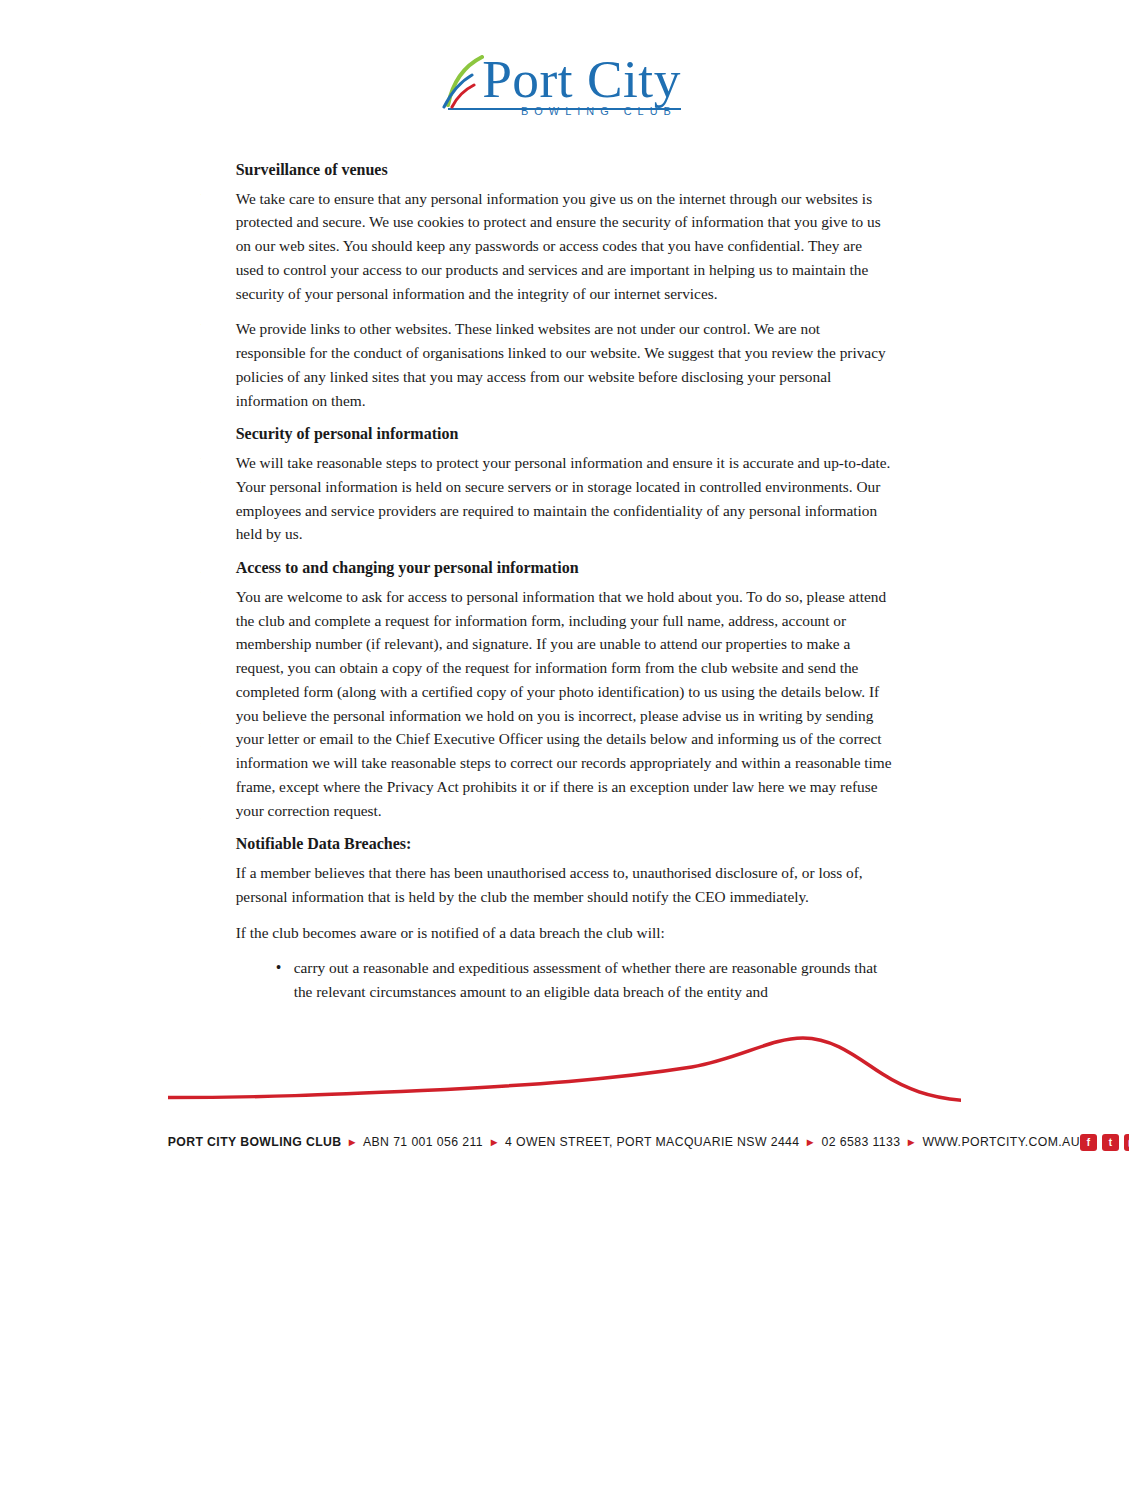Port City
BOWLING CLUB
Surveillance of venues
We take care to ensure that any personal information you give us on the internet through our websites is protected and secure. We use cookies to protect and ensure the security of information that you give to us on our web sites. You should keep any passwords or access codes that you have confidential. They are used to control your access to our products and services and are important in helping us to maintain the security of your personal information and the integrity of our internet services.
We provide links to other websites. These linked websites are not under our control. We are not responsible for the conduct of organisations linked to our website. We suggest that you review the privacy policies of any linked sites that you may access from our website before disclosing your personal information on them.
Security of personal information
We will take reasonable steps to protect your personal information and ensure it is accurate and up-to-date. Your personal information is held on secure servers or in storage located in controlled environments. Our employees and service providers are required to maintain the confidentiality of any personal information held by us.
Access to and changing your personal information
You are welcome to ask for access to personal information that we hold about you. To do so, please attend the club and complete a request for information form, including your full name, address, account or membership number (if relevant), and signature. If you are unable to attend our properties to make a request, you can obtain a copy of the request for information form from the club website and send the completed form (along with a certified copy of your photo identification) to us using the details below. If you believe the personal information we hold on you is incorrect, please advise us in writing by sending your letter or email to the Chief Executive Officer using the details below and informing us of the correct information we will take reasonable steps to correct our records appropriately and within a reasonable time frame, except where the Privacy Act prohibits it or if there is an exception under law here we may refuse your correction request.
Notifiable Data Breaches:
If a member believes that there has been unauthorised access to, unauthorised disclosure of, or loss of, personal information that is held by the club the member should notify the CEO immediately.
If the club becomes aware or is notified of a data breach the club will:
carry out a reasonable and expeditious assessment of whether there are reasonable grounds that the relevant circumstances amount to an eligible data breach of the entity and
PORT CITY BOWLING CLUB ▸ ABN 71 001 056 211 ▸ 4 OWEN STREET, PORT MACQUARIE NSW 2444 ▸ 02 6583 1133 ▸ WWW.PORTCITY.COM.AU
f t ▢